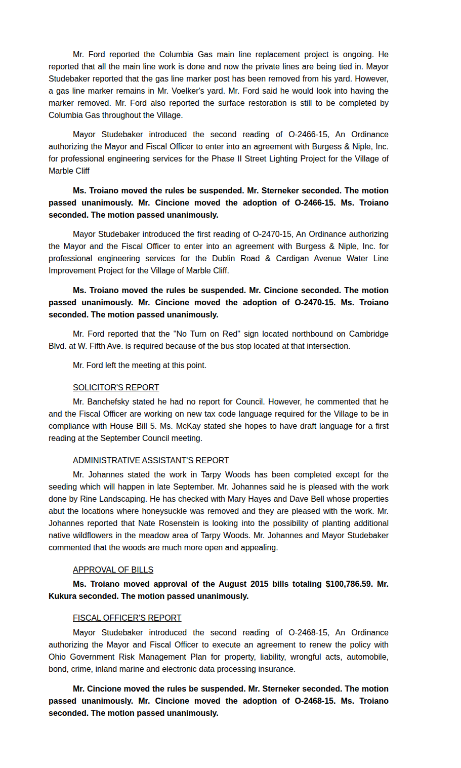Mr. Ford reported the Columbia Gas main line replacement project is ongoing. He reported that all the main line work is done and now the private lines are being tied in. Mayor Studebaker reported that the gas line marker post has been removed from his yard. However, a gas line marker remains in Mr. Voelker's yard. Mr. Ford said he would look into having the marker removed. Mr. Ford also reported the surface restoration is still to be completed by Columbia Gas throughout the Village.
Mayor Studebaker introduced the second reading of O-2466-15, An Ordinance authorizing the Mayor and Fiscal Officer to enter into an agreement with Burgess & Niple, Inc. for professional engineering services for the Phase II Street Lighting Project for the Village of Marble Cliff
Ms. Troiano moved the rules be suspended. Mr. Sterneker seconded. The motion passed unanimously. Mr. Cincione moved the adoption of O-2466-15. Ms. Troiano seconded. The motion passed unanimously.
Mayor Studebaker introduced the first reading of O-2470-15, An Ordinance authorizing the Mayor and the Fiscal Officer to enter into an agreement with Burgess & Niple, Inc. for professional engineering services for the Dublin Road & Cardigan Avenue Water Line Improvement Project for the Village of Marble Cliff.
Ms. Troiano moved the rules be suspended. Mr. Cincione seconded. The motion passed unanimously. Mr. Cincione moved the adoption of O-2470-15. Ms. Troiano seconded. The motion passed unanimously.
Mr. Ford reported that the "No Turn on Red" sign located northbound on Cambridge Blvd. at W. Fifth Ave. is required because of the bus stop located at that intersection.
Mr. Ford left the meeting at this point.
SOLICITOR'S REPORT
Mr. Banchefsky stated he had no report for Council. However, he commented that he and the Fiscal Officer are working on new tax code language required for the Village to be in compliance with House Bill 5. Ms. McKay stated she hopes to have draft language for a first reading at the September Council meeting.
ADMINISTRATIVE ASSISTANT'S REPORT
Mr. Johannes stated the work in Tarpy Woods has been completed except for the seeding which will happen in late September. Mr. Johannes said he is pleased with the work done by Rine Landscaping. He has checked with Mary Hayes and Dave Bell whose properties abut the locations where honeysuckle was removed and they are pleased with the work. Mr. Johannes reported that Nate Rosenstein is looking into the possibility of planting additional native wildflowers in the meadow area of Tarpy Woods. Mr. Johannes and Mayor Studebaker commented that the woods are much more open and appealing.
APPROVAL OF BILLS
Ms. Troiano moved approval of the August 2015 bills totaling $100,786.59. Mr. Kukura seconded. The motion passed unanimously.
FISCAL OFFICER'S REPORT
Mayor Studebaker introduced the second reading of O-2468-15, An Ordinance authorizing the Mayor and Fiscal Officer to execute an agreement to renew the policy with Ohio Government Risk Management Plan for property, liability, wrongful acts, automobile, bond, crime, inland marine and electronic data processing insurance.
Mr. Cincione moved the rules be suspended. Mr. Sterneker seconded. The motion passed unanimously. Mr. Cincione moved the adoption of O-2468-15. Ms. Troiano seconded. The motion passed unanimously.